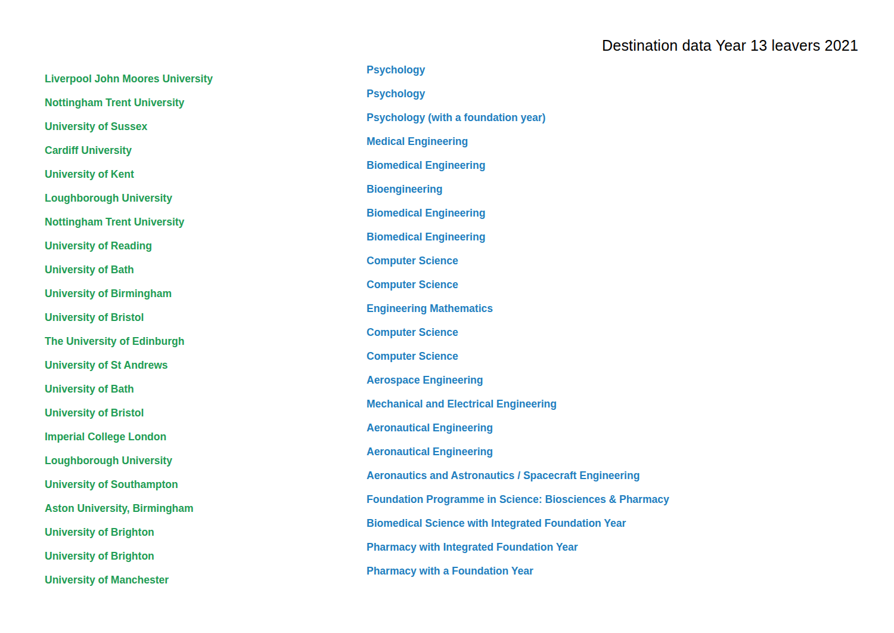Destination data Year 13 leavers 2021
Liverpool John Moores University
Nottingham Trent University
University of Sussex
Cardiff University
University of Kent
Loughborough University
Nottingham Trent University
University of Reading
University of Bath
University of Birmingham
University of Bristol
The University of Edinburgh
University of St Andrews
University of Bath
University of Bristol
Imperial College London
Loughborough University
University of Southampton
Aston University, Birmingham
University of Brighton
University of Brighton
University of Manchester
Psychology
Psychology
Psychology (with a foundation year)
Medical Engineering
Biomedical Engineering
Bioengineering
Biomedical Engineering
Biomedical Engineering
Computer Science
Computer Science
Engineering Mathematics
Computer Science
Computer Science
Aerospace Engineering
Mechanical and Electrical Engineering
Aeronautical Engineering
Aeronautical Engineering
Aeronautics and Astronautics / Spacecraft Engineering
Foundation Programme in Science: Biosciences & Pharmacy
Biomedical Science with Integrated Foundation Year
Pharmacy with Integrated Foundation Year
Pharmacy with a Foundation Year